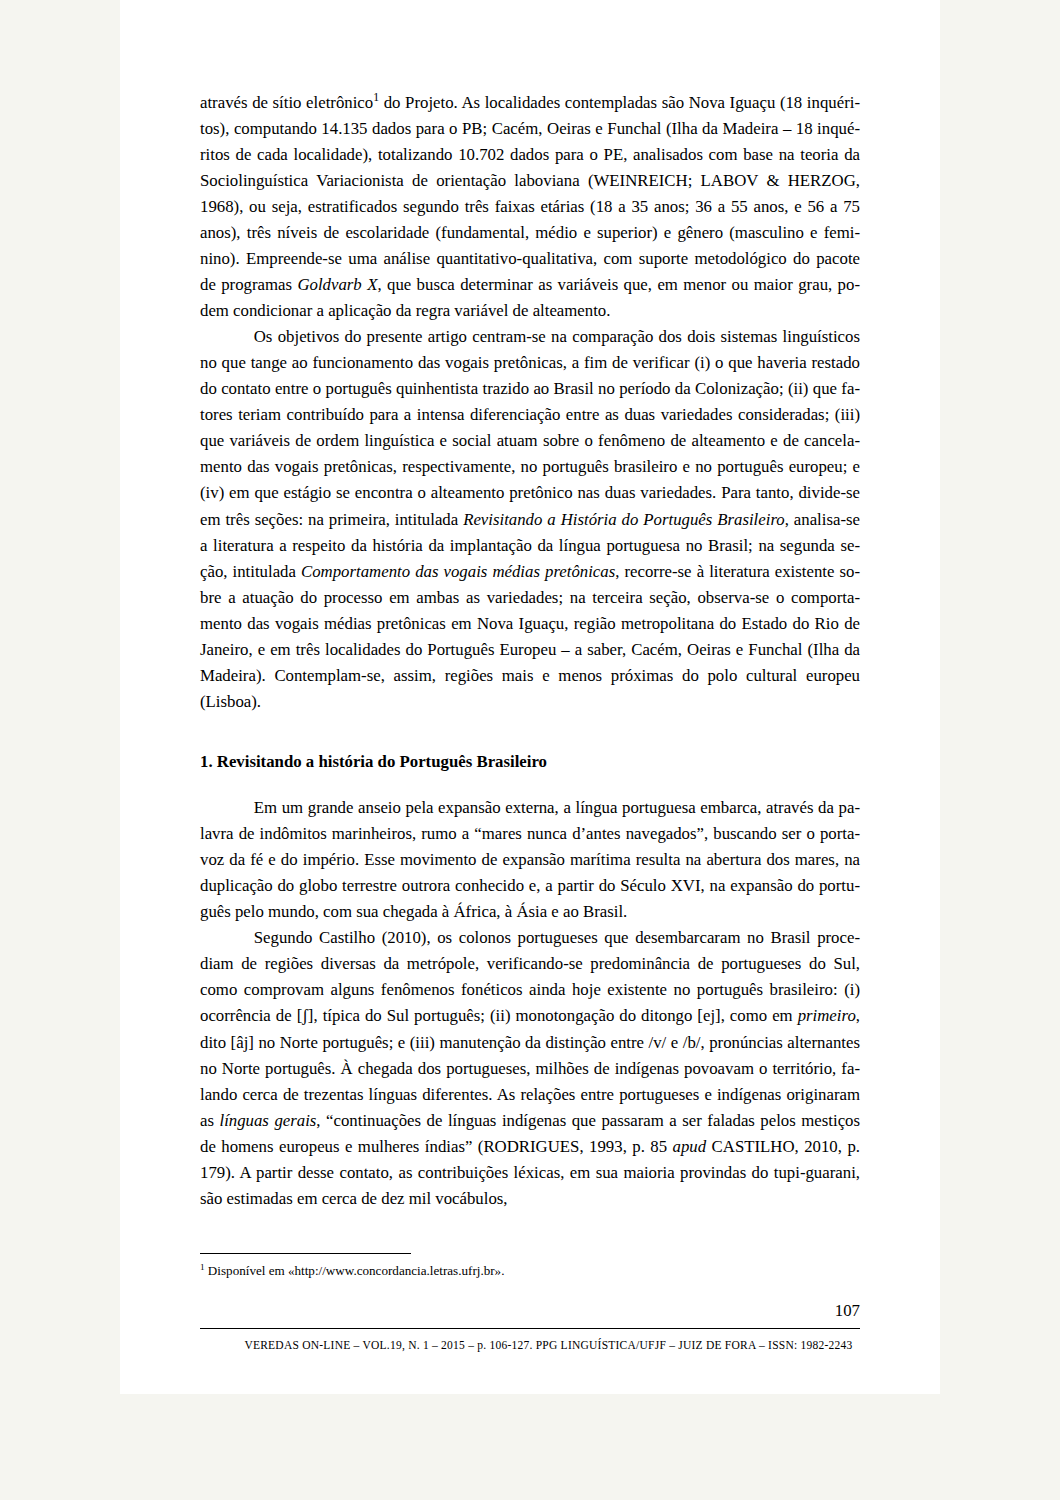através de sítio eletrônico1 do Projeto. As localidades contempladas são Nova Iguaçu (18 inquéritos), computando 14.135 dados para o PB; Cacém, Oeiras e Funchal (Ilha da Madeira – 18 inquéritos de cada localidade), totalizando 10.702 dados para o PE, analisados com base na teoria da Sociolinguística Variacionista de orientação laboviana (WEINREICH; LABOV & HERZOG, 1968), ou seja, estratificados segundo três faixas etárias (18 a 35 anos; 36 a 55 anos, e 56 a 75 anos), três níveis de escolaridade (fundamental, médio e superior) e gênero (masculino e feminino). Empreende-se uma análise quantitativo-qualitativa, com suporte metodológico do pacote de programas Goldvarb X, que busca determinar as variáveis que, em menor ou maior grau, podem condicionar a aplicação da regra variável de alteamento.
Os objetivos do presente artigo centram-se na comparação dos dois sistemas linguísticos no que tange ao funcionamento das vogais pretônicas, a fim de verificar (i) o que haveria restado do contato entre o português quinhentista trazido ao Brasil no período da Colonização; (ii) que fatores teriam contribuído para a intensa diferenciação entre as duas variedades consideradas; (iii) que variáveis de ordem linguística e social atuam sobre o fenômeno de alteamento e de cancelamento das vogais pretônicas, respectivamente, no português brasileiro e no português europeu; e (iv) em que estágio se encontra o alteamento pretônico nas duas variedades. Para tanto, divide-se em três seções: na primeira, intitulada Revisitando a História do Português Brasileiro, analisa-se a literatura a respeito da história da implantação da língua portuguesa no Brasil; na segunda seção, intitulada Comportamento das vogais médias pretônicas, recorre-se à literatura existente sobre a atuação do processo em ambas as variedades; na terceira seção, observa-se o comportamento das vogais médias pretônicas em Nova Iguaçu, região metropolitana do Estado do Rio de Janeiro, e em três localidades do Português Europeu – a saber, Cacém, Oeiras e Funchal (Ilha da Madeira). Contemplam-se, assim, regiões mais e menos próximas do polo cultural europeu (Lisboa).
1. Revisitando a história do Português Brasileiro
Em um grande anseio pela expansão externa, a língua portuguesa embarca, através da palavra de indômitos marinheiros, rumo a “mares nunca d’antes navegados”, buscando ser o porta-voz da fé e do império. Esse movimento de expansão marítima resulta na abertura dos mares, na duplicação do globo terrestre outrora conhecido e, a partir do Século XVI, na expansão do português pelo mundo, com sua chegada à África, à Ásia e ao Brasil.
Segundo Castilho (2010), os colonos portugueses que desembarcaram no Brasil procediam de regiões diversas da metrópole, verificando-se predominância de portugueses do Sul, como comprovam alguns fenômenos fonéticos ainda hoje existente no português brasileiro: (i) ocorrência de [ʃ], típica do Sul português; (ii) monotongação do ditongo [ej], como em primeiro, dito [âj] no Norte português; e (iii) manutenção da distinção entre /v/ e /b/, pronúncias alternantes no Norte português. À chegada dos portugueses, milhões de indígenas povoavam o território, falando cerca de trezentas línguas diferentes. As relações entre portugueses e indígenas originaram as línguas gerais, “continuações de línguas indígenas que passaram a ser faladas pelos mestiços de homens europeus e mulheres índias” (RODRIGUES, 1993, p. 85 apud CASTILHO, 2010, p. 179). A partir desse contato, as contribuições léxicas, em sua maioria provindas do tupi-guarani, são estimadas em cerca de dez mil vocábulos,
1 Disponível em «http://www.concordancia.letras.ufrj.br».
107
VEREDAS ON-LINE – VOL.19, N. 1 – 2015 – p. 106-127. PPG LINGUÍSTICA/UFJF – JUIZ DE FORA – ISSN: 1982-2243